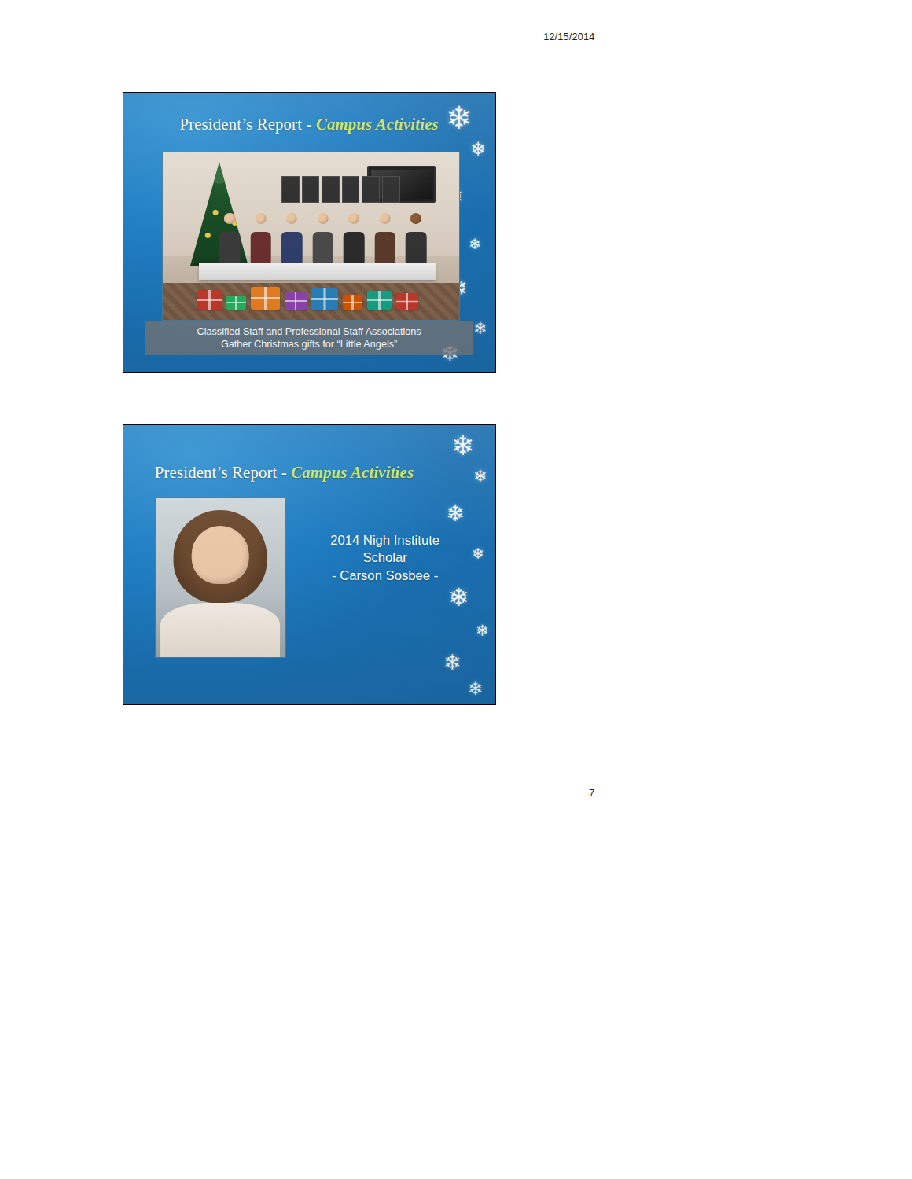12/15/2014
❄ ❄ ❄ ❄ ❄ ❄ ❄
President’s Report - Campus Activities
Classified Staff and Professional Staff Associations
Gather Christmas gifts for “Little Angels”
❄ ❄ ❄ ❄ ❄ ❄ ❄ ❄
President’s Report - Campus Activities
2014 Nigh Institute
Scholar
- Carson Sosbee -
7